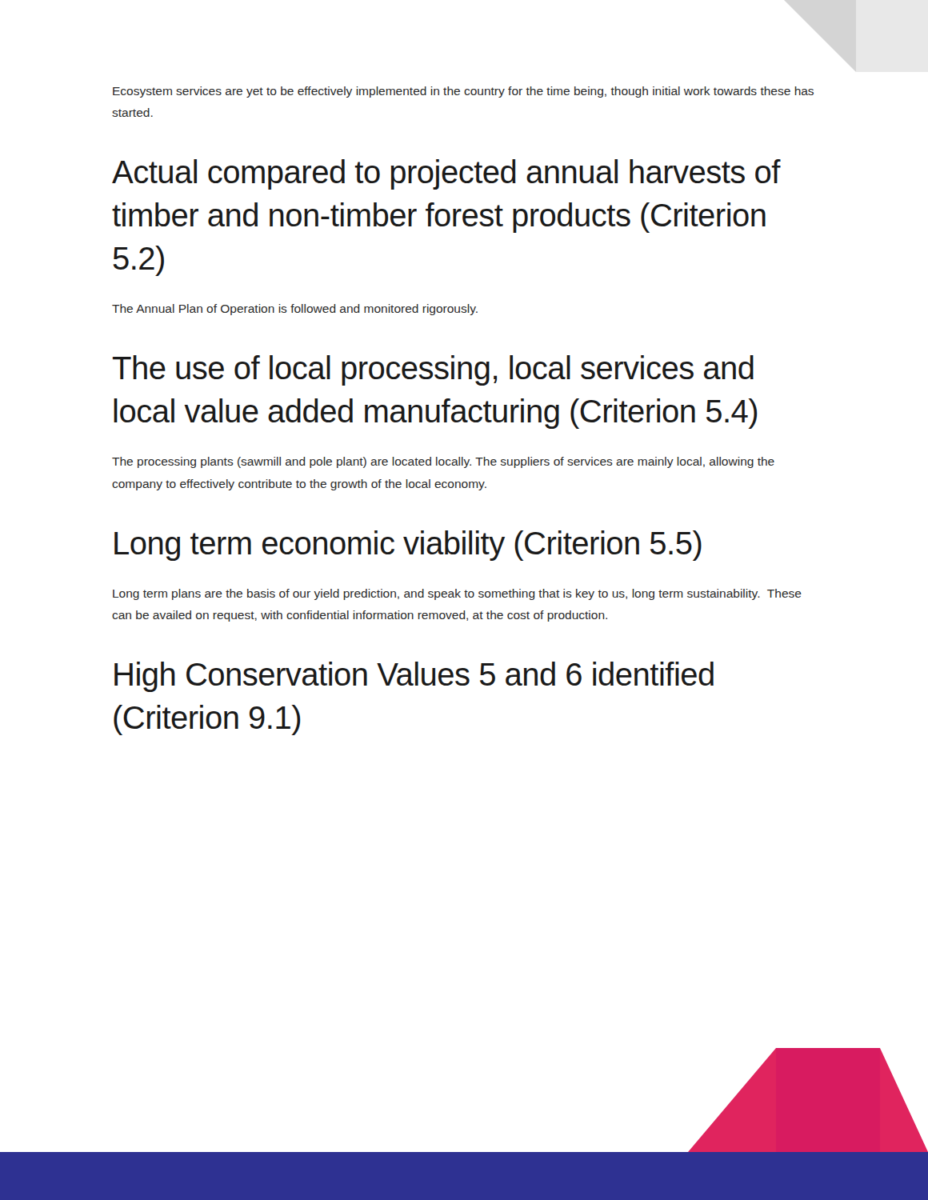Ecosystem services are yet to be effectively implemented in the country for the time being, though initial work towards these has started.
Actual compared to projected annual harvests of timber and non-timber forest products (Criterion 5.2)
The Annual Plan of Operation is followed and monitored rigorously.
The use of local processing, local services and local value added manufacturing (Criterion 5.4)
The processing plants (sawmill and pole plant) are located locally. The suppliers of services are mainly local, allowing the company to effectively contribute to the growth of the local economy.
Long term economic viability (Criterion 5.5)
Long term plans are the basis of our yield prediction, and speak to something that is key to us, long term sustainability. These can be availed on request, with confidential information removed, at the cost of production.
High Conservation Values 5 and 6 identified (Criterion 9.1)